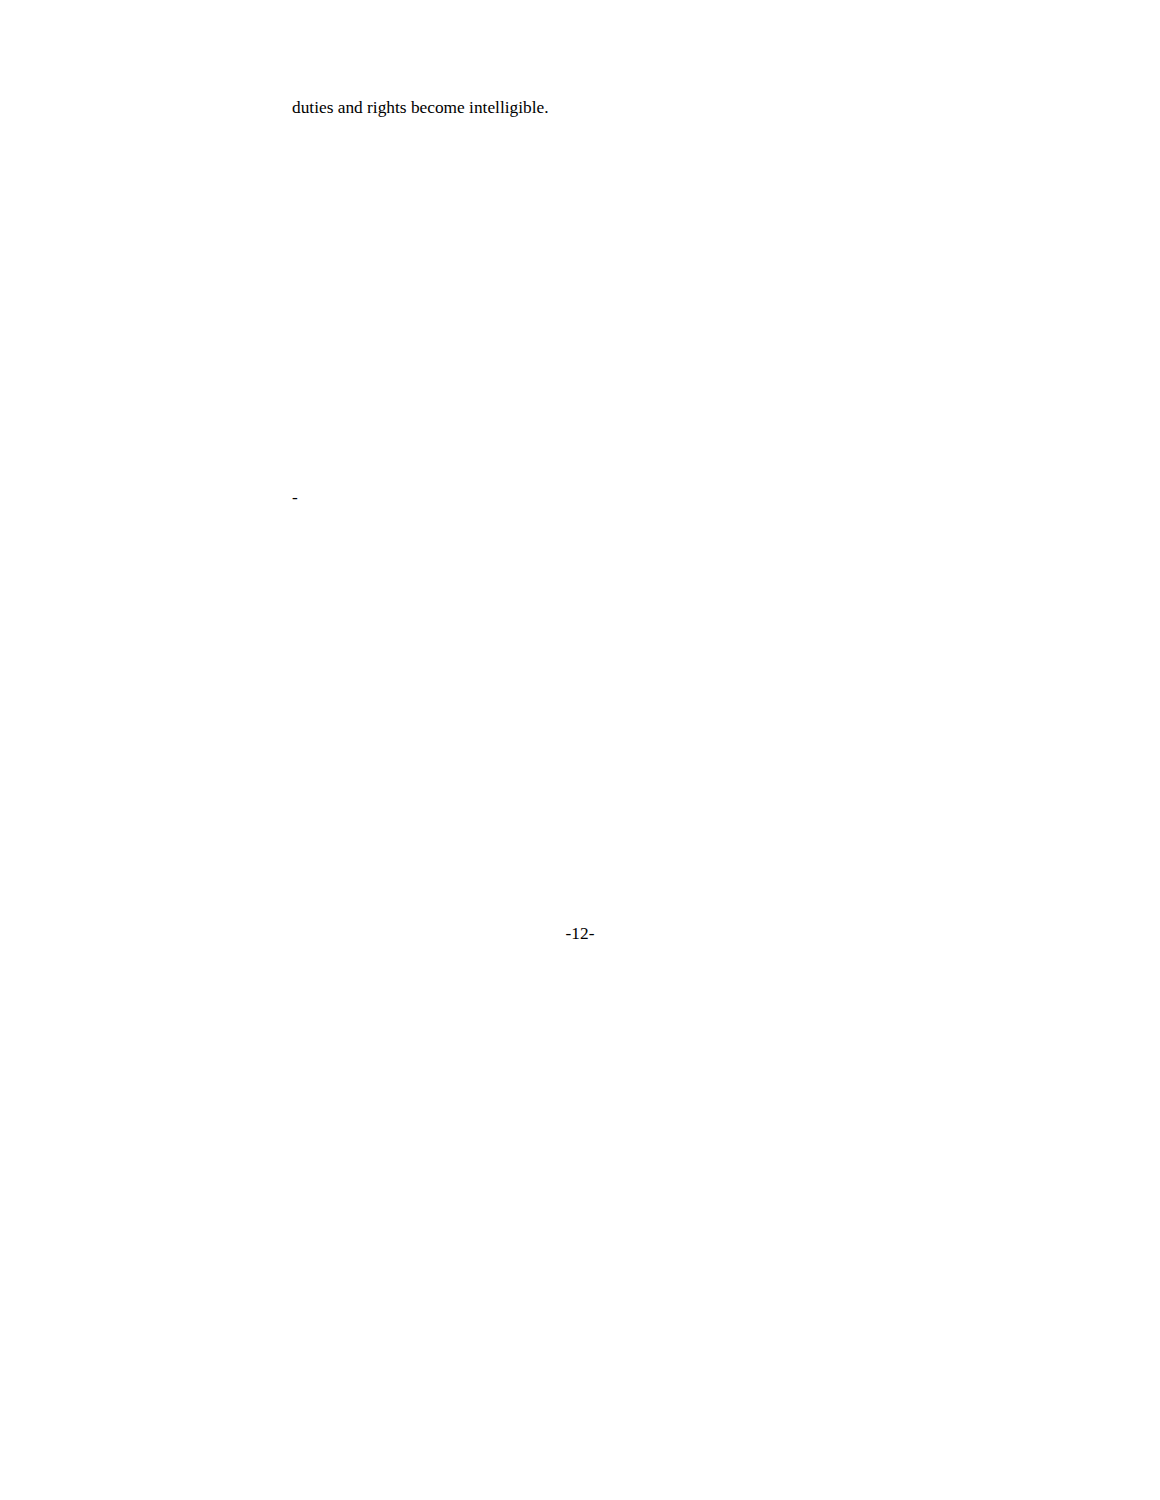duties and rights become intelligible.
-
-12-